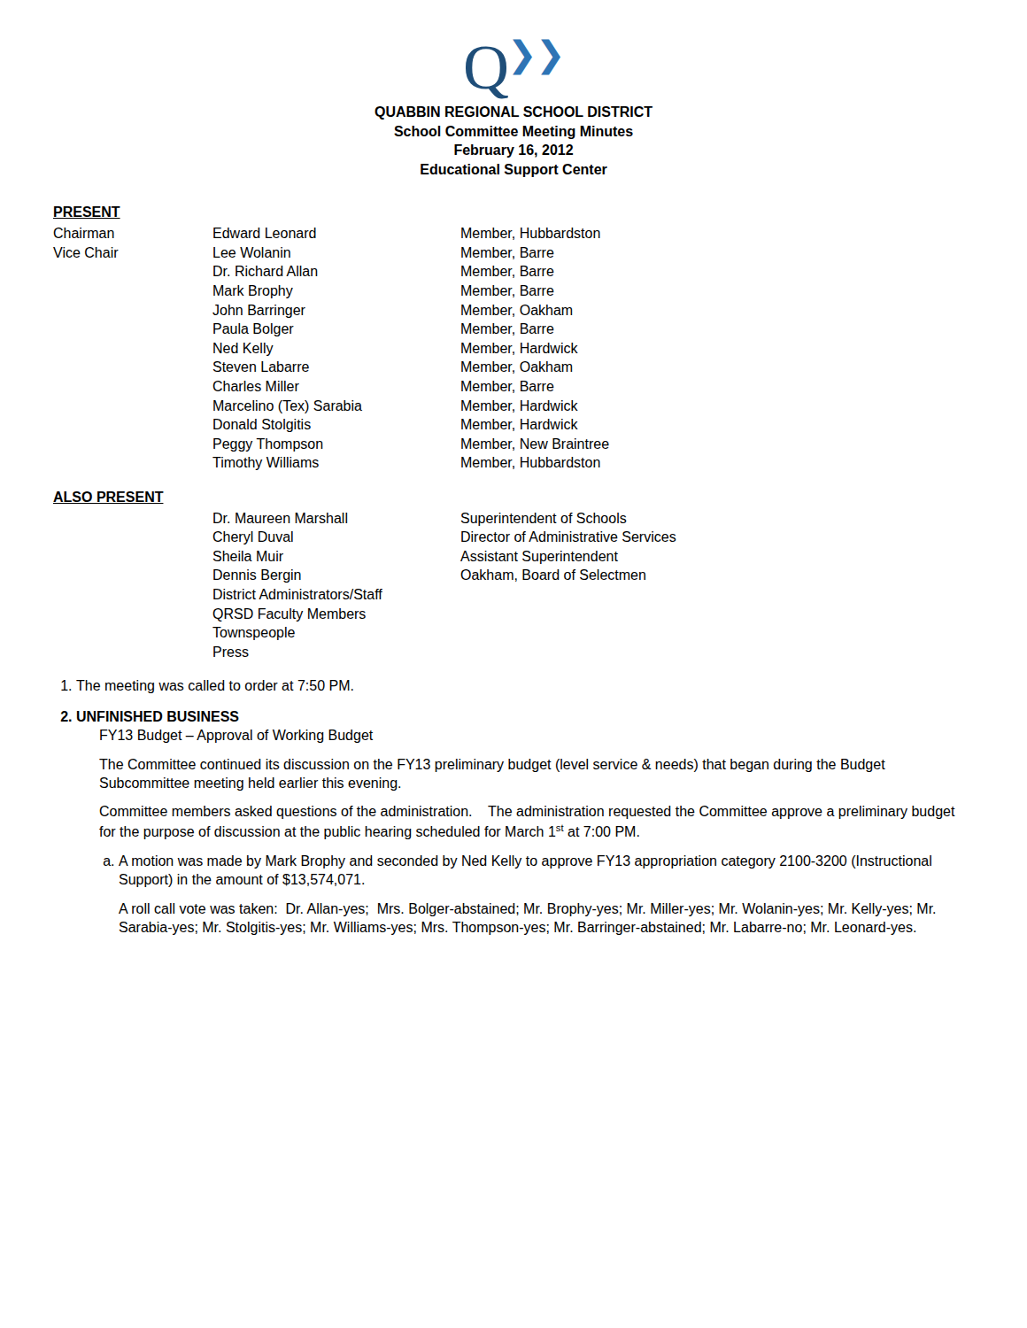Q❯❯
QUABBIN REGIONAL SCHOOL DISTRICT
School Committee Meeting Minutes
February 16, 2012
Educational Support Center
PRESENT
| Chairman | Edward Leonard | Member, Hubbardston |
| Vice Chair | Lee Wolanin | Member, Barre |
| | Dr. Richard Allan | Member, Barre |
| | Mark Brophy | Member, Barre |
| | John Barringer | Member, Oakham |
| | Paula Bolger | Member, Barre |
| | Ned Kelly | Member, Hardwick |
| | Steven Labarre | Member, Oakham |
| | Charles Miller | Member, Barre |
| | Marcelino (Tex) Sarabia | Member, Hardwick |
| | Donald Stolgitis | Member, Hardwick |
| | Peggy Thompson | Member, New Braintree |
| | Timothy Williams | Member, Hubbardston |
ALSO PRESENT
| | Dr. Maureen Marshall | Superintendent of Schools |
| | Cheryl Duval | Director of Administrative Services |
| | Sheila Muir | Assistant Superintendent |
| | Dennis Bergin | Oakham, Board of Selectmen |
| | District Administrators/Staff | |
| | QRSD Faculty Members | |
| | Townspeople | |
| | Press | |
The meeting was called to order at 7:50 PM.
UNFINISHED BUSINESS
FY13 Budget – Approval of Working Budget
The Committee continued its discussion on the FY13 preliminary budget (level service & needs) that began during the Budget Subcommittee meeting held earlier this evening.
Committee members asked questions of the administration. The administration requested the Committee approve a preliminary budget for the purpose of discussion at the public hearing scheduled for March 1st at 7:00 PM.
A motion was made by Mark Brophy and seconded by Ned Kelly to approve FY13 appropriation category 2100-3200 (Instructional Support) in the amount of $13,574,071.
A roll call vote was taken: Dr. Allan-yes; Mrs. Bolger-abstained; Mr. Brophy-yes; Mr. Miller-yes; Mr. Wolanin-yes; Mr. Kelly-yes; Mr. Sarabia-yes; Mr. Stolgitis-yes; Mr. Williams-yes; Mrs. Thompson-yes; Mr. Barringer-abstained; Mr. Labarre-no; Mr. Leonard-yes.